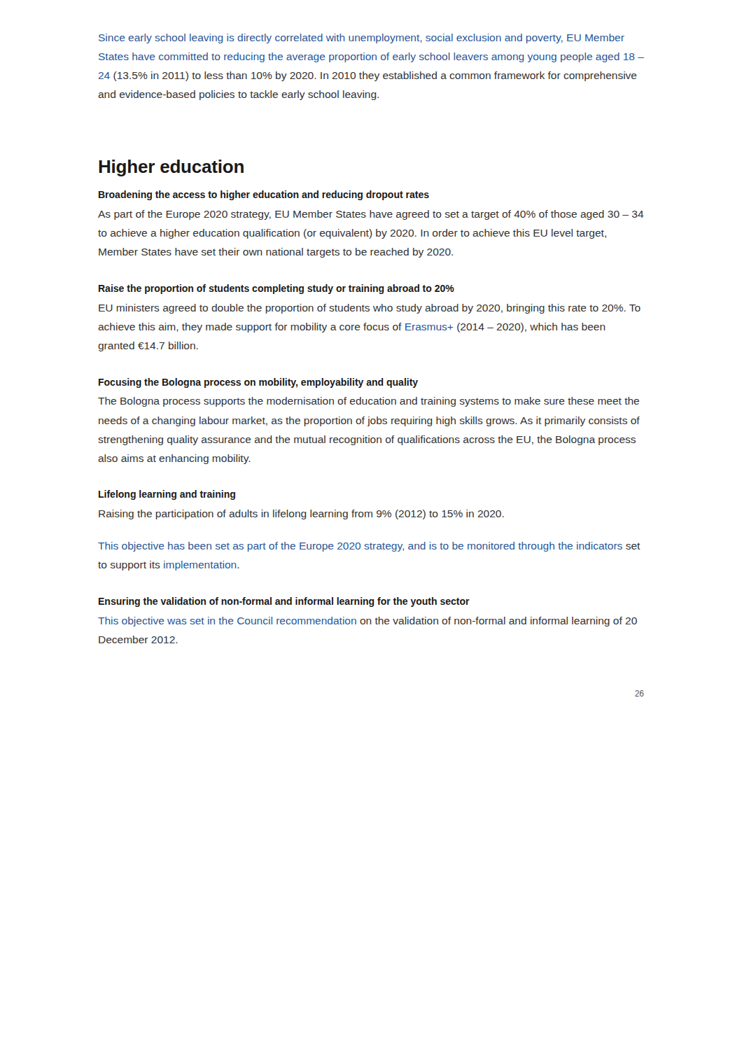Since early school leaving is directly correlated with unemployment, social exclusion and poverty, EU Member States have committed to reducing the average proportion of early school leavers among young people aged 18 – 24 (13.5% in 2011) to less than 10% by 2020. In 2010 they established a common framework for comprehensive and evidence-based policies to tackle early school leaving.
Higher education
Broadening the access to higher education and reducing dropout rates
As part of the Europe 2020 strategy, EU Member States have agreed to set a target of 40% of those aged 30 – 34 to achieve a higher education qualification (or equivalent) by 2020. In order to achieve this EU level target, Member States have set their own national targets to be reached by 2020.
Raise the proportion of students completing study or training abroad to 20%
EU ministers agreed to double the proportion of students who study abroad by 2020, bringing this rate to 20%. To achieve this aim, they made support for mobility a core focus of Erasmus+ (2014 – 2020), which has been granted €14.7 billion.
Focusing the Bologna process on mobility, employability and quality
The Bologna process supports the modernisation of education and training systems to make sure these meet the needs of a changing labour market, as the proportion of jobs requiring high skills grows. As it primarily consists of strengthening quality assurance and the mutual recognition of qualifications across the EU, the Bologna process also aims at enhancing mobility.
Lifelong learning and training
Raising the participation of adults in lifelong learning from 9% (2012) to 15% in 2020.
This objective has been set as part of the Europe 2020 strategy, and is to be monitored through the indicators set to support its implementation.
Ensuring the validation of non-formal and informal learning for the youth sector
This objective was set in the Council recommendation on the validation of non-formal and informal learning of 20 December 2012.
26